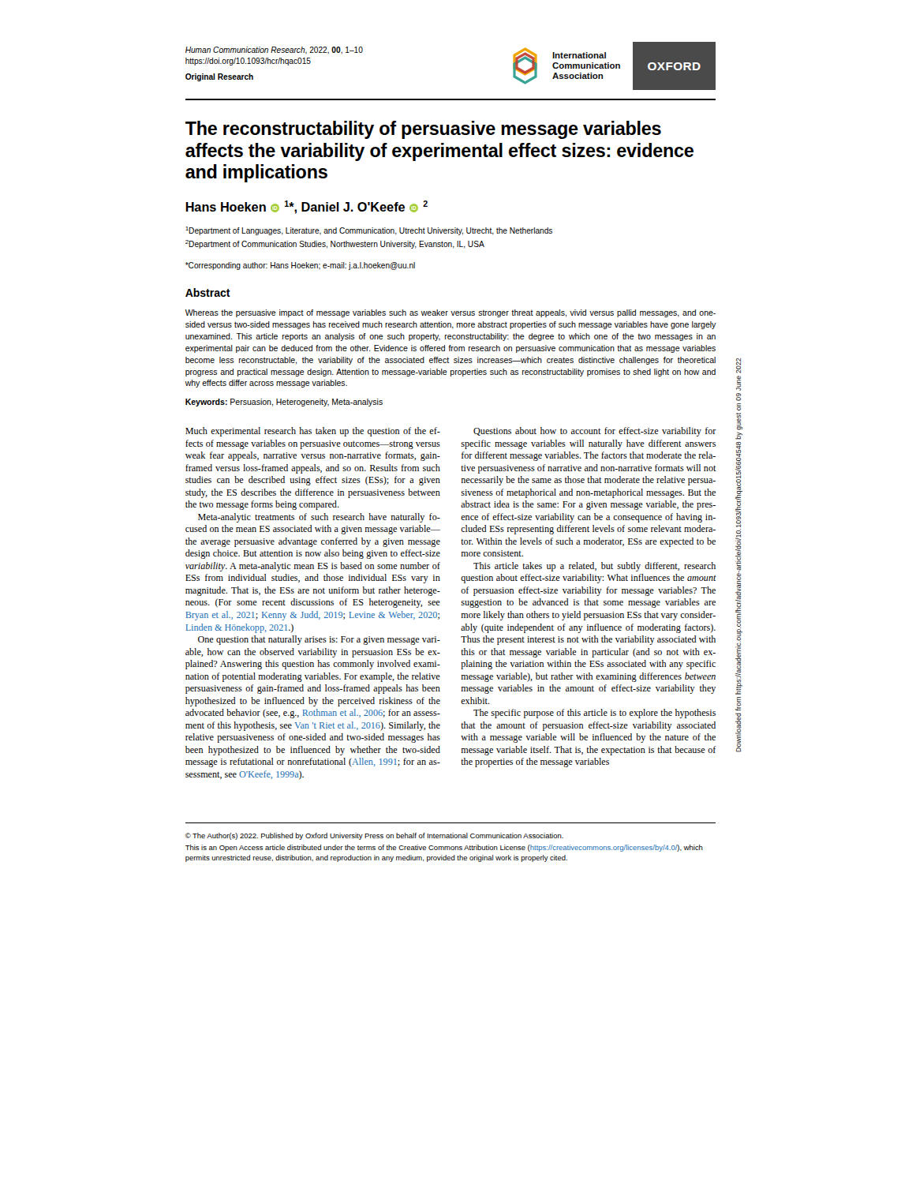Downloaded from https://academic.oup.com/hcr/advance-article/doi/10.1093/hcr/hqac015/6604548 by guest on 09 June 2022
Human Communication Research, 2022, 00, 1–10
https://doi.org/10.1093/hcr/hqac015
Original Research
International
Communication
Association
OXFORD
The reconstructability of persuasive message variables affects the variability of experimental effect sizes: evidence and implications
Hans Hoeken iD 1*, Daniel J. O'Keefe iD 2
1Department of Languages, Literature, and Communication, Utrecht University, Utrecht, the Netherlands
2Department of Communication Studies, Northwestern University, Evanston, IL, USA
*Corresponding author: Hans Hoeken; e-mail: j.a.l.hoeken@uu.nl
Abstract
Whereas the persuasive impact of message variables such as weaker versus stronger threat appeals, vivid versus pallid messages, and one-sided versus two-sided messages has received much research attention, more abstract properties of such message variables have gone largely unexamined. This article reports an analysis of one such property, reconstructability: the degree to which one of the two messages in an experimental pair can be deduced from the other. Evidence is offered from research on persuasive communication that as message variables become less reconstructable, the variability of the associated effect sizes increases—which creates distinctive challenges for theoretical progress and practical message design. Attention to message-variable properties such as reconstructability promises to shed light on how and why effects differ across message variables.
Keywords: Persuasion, Heterogeneity, Meta-analysis
Much experimental research has taken up the question of the effects of message variables on persuasive outcomes—strong versus weak fear appeals, narrative versus non-narrative formats, gain-framed versus loss-framed appeals, and so on. Results from such studies can be described using effect sizes (ESs); for a given study, the ES describes the difference in persuasiveness between the two message forms being compared.
Meta-analytic treatments of such research have naturally focused on the mean ES associated with a given message variable—the average persuasive advantage conferred by a given message design choice. But attention is now also being given to effect-size variability. A meta-analytic mean ES is based on some number of ESs from individual studies, and those individual ESs vary in magnitude. That is, the ESs are not uniform but rather heterogeneous. (For some recent discussions of ES heterogeneity, see Bryan et al., 2021; Kenny & Judd, 2019; Levine & Weber, 2020; Linden & Hönekopp, 2021.)
One question that naturally arises is: For a given message variable, how can the observed variability in persuasion ESs be explained? Answering this question has commonly involved examination of potential moderating variables. For example, the relative persuasiveness of gain-framed and loss-framed appeals has been hypothesized to be influenced by the perceived riskiness of the advocated behavior (see, e.g., Rothman et al., 2006; for an assessment of this hypothesis, see Van 't Riet et al., 2016). Similarly, the relative persuasiveness of one-sided and two-sided messages has been hypothesized to be influenced by whether the two-sided message is refutational or nonrefutational (Allen, 1991; for an assessment, see O'Keefe, 1999a).
Questions about how to account for effect-size variability for specific message variables will naturally have different answers for different message variables. The factors that moderate the relative persuasiveness of narrative and non-narrative formats will not necessarily be the same as those that moderate the relative persuasiveness of metaphorical and non-metaphorical messages. But the abstract idea is the same: For a given message variable, the presence of effect-size variability can be a consequence of having included ESs representing different levels of some relevant moderator. Within the levels of such a moderator, ESs are expected to be more consistent.
This article takes up a related, but subtly different, research question about effect-size variability: What influences the amount of persuasion effect-size variability for message variables? The suggestion to be advanced is that some message variables are more likely than others to yield persuasion ESs that vary considerably (quite independent of any influence of moderating factors). Thus the present interest is not with the variability associated with this or that message variable in particular (and so not with explaining the variation within the ESs associated with any specific message variable), but rather with examining differences between message variables in the amount of effect-size variability they exhibit.
The specific purpose of this article is to explore the hypothesis that the amount of persuasion effect-size variability associated with a message variable will be influenced by the nature of the message variable itself. That is, the expectation is that because of the properties of the message variables
© The Author(s) 2022. Published by Oxford University Press on behalf of International Communication Association.
This is an Open Access article distributed under the terms of the Creative Commons Attribution License (https://creativecommons.org/licenses/by/4.0/), which permits unrestricted reuse, distribution, and reproduction in any medium, provided the original work is properly cited.